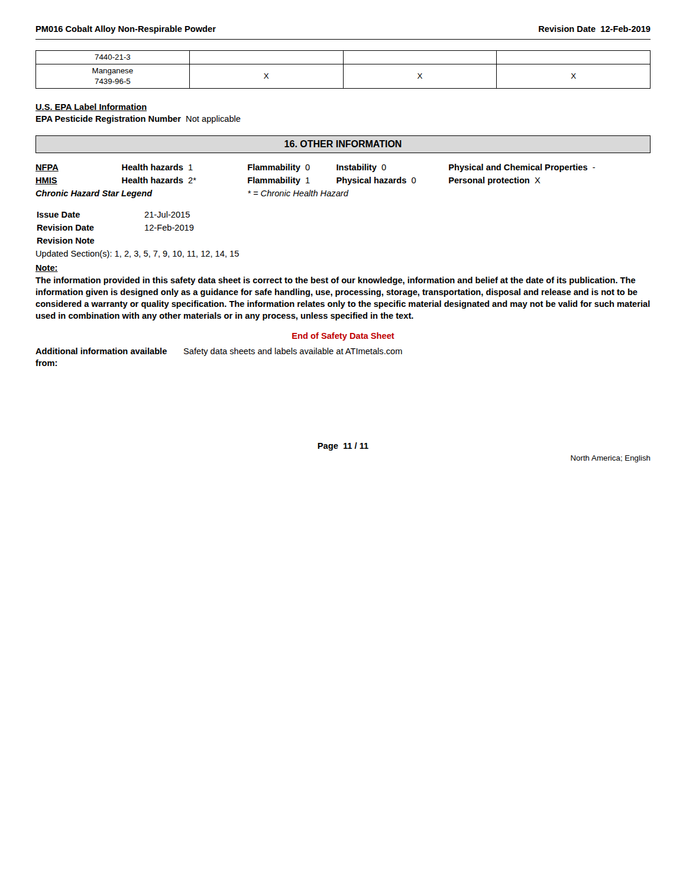PM016 Cobalt Alloy Non-Respirable Powder Revision Date 12-Feb-2019
| 7440-21-3 | | | |
| Manganese 7439-96-5 | X | X | X |
U.S. EPA Label Information
EPA Pesticide Registration Number Not applicable
16. OTHER INFORMATION
| NFPA | Health hazards 1 | Flammability 0 | Instability 0 | Physical and Chemical Properties - |
| HMIS | Health hazards 2* | Flammability 1 | Physical hazards 0 | Personal protection X |
| Chronic Hazard Star Legend | * = Chronic Health Hazard |
| Issue Date | 21-Jul-2015 |
| Revision Date | 12-Feb-2019 |
| Revision Note | |
Updated Section(s): 1, 2, 3, 5, 7, 9, 10, 11, 12, 14, 15
Note:
The information provided in this safety data sheet is correct to the best of our knowledge, information and belief at the date of its publication. The information given is designed only as a guidance for safe handling, use, processing, storage, transportation, disposal and release and is not to be considered a warranty or quality specification. The information relates only to the specific material designated and may not be valid for such material used in combination with any other materials or in any process, unless specified in the text.
End of Safety Data Sheet
Additional information available from:
Safety data sheets and labels available at ATImetals.com
Page 11 / 11
North America; English